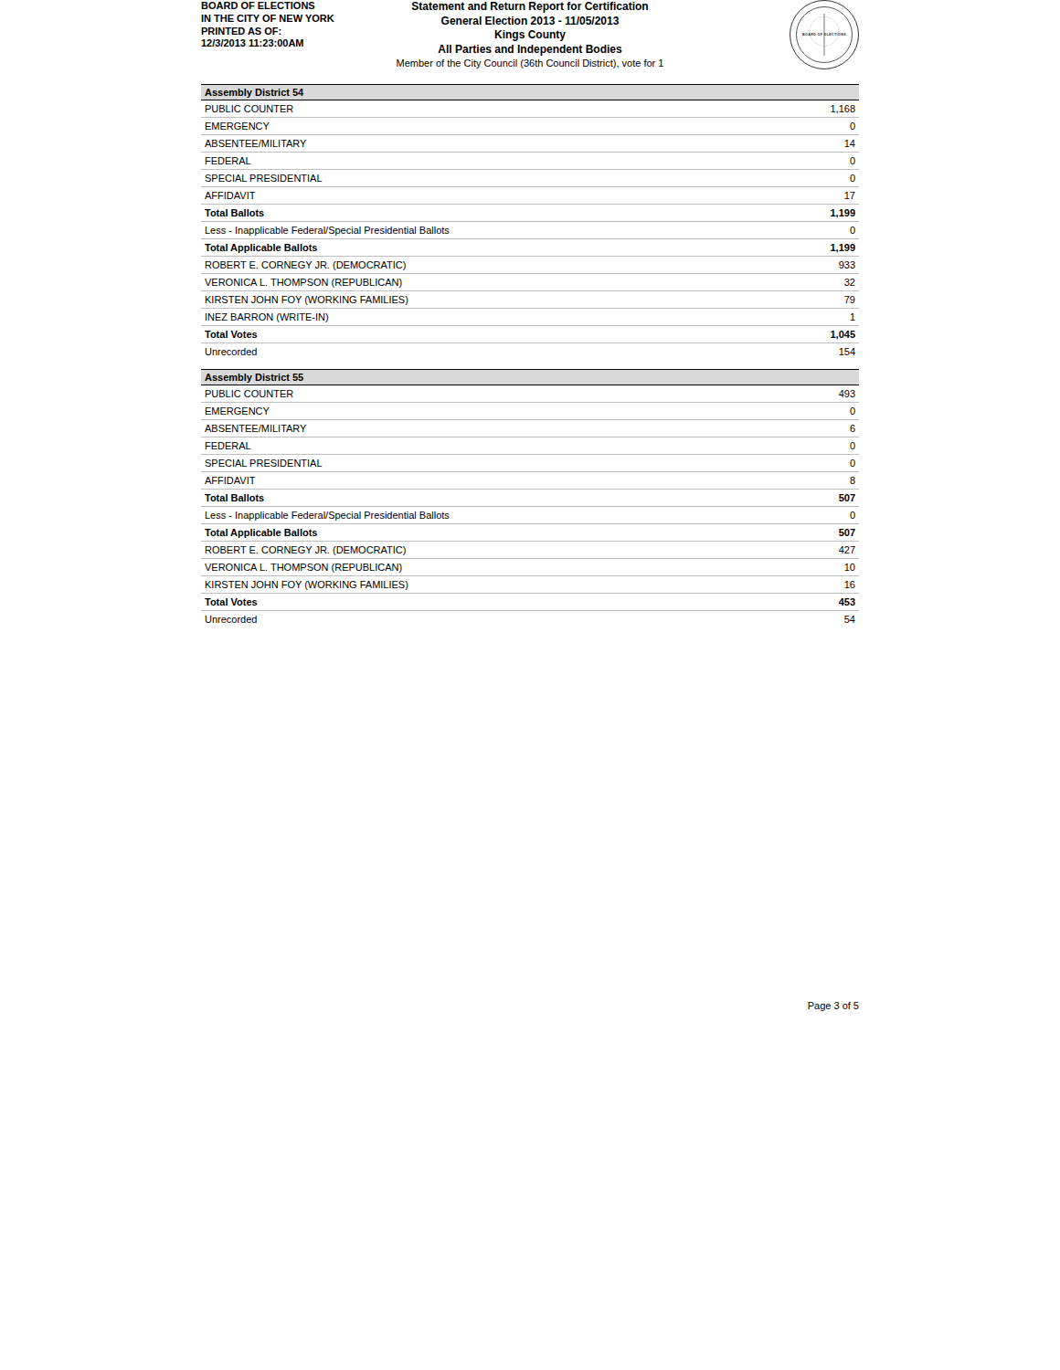BOARD OF ELECTIONS
IN THE CITY OF NEW YORK
PRINTED AS OF:
12/3/2013 11:23:00AM
Statement and Return Report for Certification
General Election 2013 - 11/05/2013
Kings County
All Parties and Independent Bodies
Member of the City Council (36th Council District), vote for 1
BOARD OF ELECTIONS
Assembly District 54
| PUBLIC COUNTER | 1,168 |
| EMERGENCY | 0 |
| ABSENTEE/MILITARY | 14 |
| FEDERAL | 0 |
| SPECIAL PRESIDENTIAL | 0 |
| AFFIDAVIT | 17 |
| Total Ballots | 1,199 |
| Less - Inapplicable Federal/Special Presidential Ballots | 0 |
| Total Applicable Ballots | 1,199 |
| ROBERT E. CORNEGY JR. (DEMOCRATIC) | 933 |
| VERONICA L. THOMPSON (REPUBLICAN) | 32 |
| KIRSTEN JOHN FOY (WORKING FAMILIES) | 79 |
| INEZ BARRON (WRITE-IN) | 1 |
| Total Votes | 1,045 |
| Unrecorded | 154 |
Assembly District 55
| PUBLIC COUNTER | 493 |
| EMERGENCY | 0 |
| ABSENTEE/MILITARY | 6 |
| FEDERAL | 0 |
| SPECIAL PRESIDENTIAL | 0 |
| AFFIDAVIT | 8 |
| Total Ballots | 507 |
| Less - Inapplicable Federal/Special Presidential Ballots | 0 |
| Total Applicable Ballots | 507 |
| ROBERT E. CORNEGY JR. (DEMOCRATIC) | 427 |
| VERONICA L. THOMPSON (REPUBLICAN) | 10 |
| KIRSTEN JOHN FOY (WORKING FAMILIES) | 16 |
| Total Votes | 453 |
| Unrecorded | 54 |
Page 3 of 5